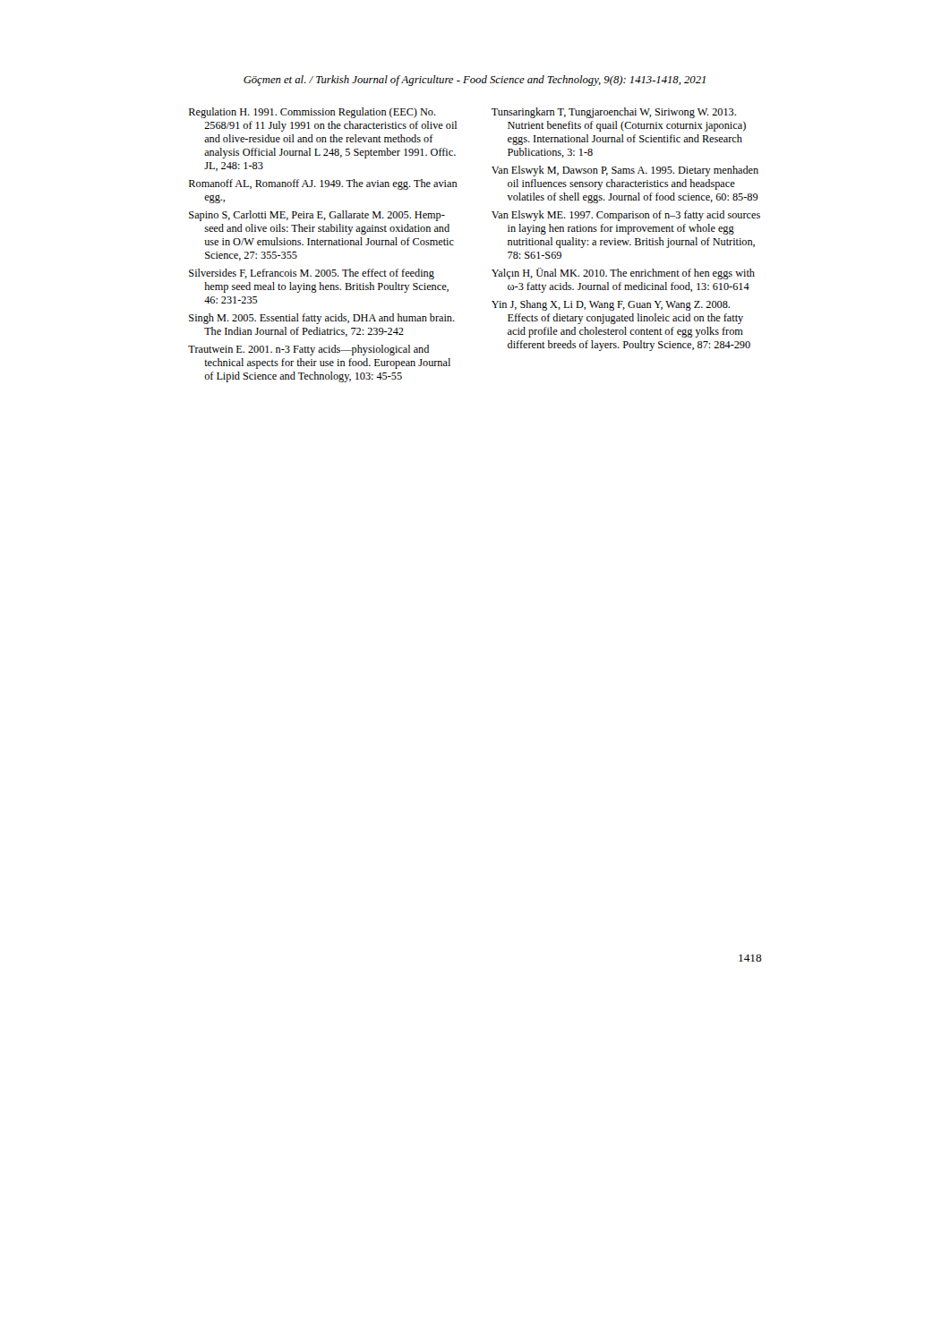Göçmen et al. / Turkish Journal of Agriculture - Food Science and Technology, 9(8): 1413-1418, 2021
Regulation H. 1991. Commission Regulation (EEC) No. 2568/91 of 11 July 1991 on the characteristics of olive oil and olive-residue oil and on the relevant methods of analysis Official Journal L 248, 5 September 1991. Offic. JL, 248: 1-83
Romanoff AL, Romanoff AJ. 1949. The avian egg. The avian egg.,
Sapino S, Carlotti ME, Peira E, Gallarate M. 2005. Hemp-seed and olive oils: Their stability against oxidation and use in O/W emulsions. International Journal of Cosmetic Science, 27: 355-355
Silversides F, Lefrancois M. 2005. The effect of feeding hemp seed meal to laying hens. British Poultry Science, 46: 231-235
Singh M. 2005. Essential fatty acids, DHA and human brain. The Indian Journal of Pediatrics, 72: 239-242
Trautwein E. 2001. n-3 Fatty acids—physiological and technical aspects for their use in food. European Journal of Lipid Science and Technology, 103: 45-55
Tunsaringkarn T, Tungjaroenchai W, Siriwong W. 2013. Nutrient benefits of quail (Coturnix coturnix japonica) eggs. International Journal of Scientific and Research Publications, 3: 1-8
Van Elswyk M, Dawson P, Sams A. 1995. Dietary menhaden oil influences sensory characteristics and headspace volatiles of shell eggs. Journal of food science, 60: 85-89
Van Elswyk ME. 1997. Comparison of n–3 fatty acid sources in laying hen rations for improvement of whole egg nutritional quality: a review. British journal of Nutrition, 78: S61-S69
Yalçın H, Ünal MK. 2010. The enrichment of hen eggs with ω-3 fatty acids. Journal of medicinal food, 13: 610-614
Yin J, Shang X, Li D, Wang F, Guan Y, Wang Z. 2008. Effects of dietary conjugated linoleic acid on the fatty acid profile and cholesterol content of egg yolks from different breeds of layers. Poultry Science, 87: 284-290
1418